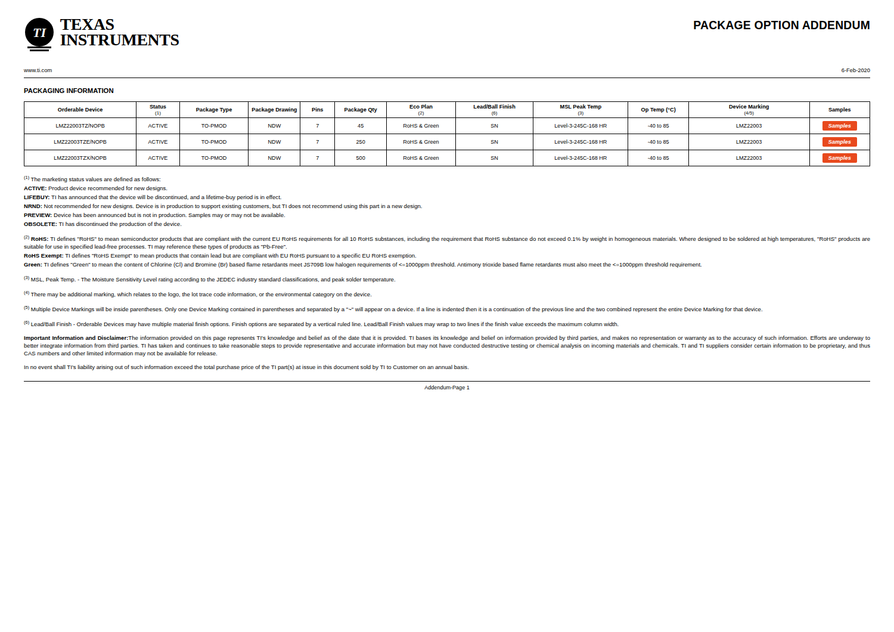TI TEXAS
INSTRUMENTS
PACKAGE OPTION ADDENDUM
www.ti.com 6-Feb-2020
PACKAGING INFORMATION
| Orderable Device | Status (1) | Package Type | Package Drawing | Pins | Package Qty | Eco Plan (2) | Lead/Ball Finish (6) | MSL Peak Temp (3) | Op Temp (°C) | Device Marking (4/5) | Samples |
| --- | --- | --- | --- | --- | --- | --- | --- | --- | --- | --- | --- |
| LMZ22003TZ/NOPB | ACTIVE | TO-PMOD | NDW | 7 | 45 | RoHS & Green | SN | Level-3-245C-168 HR | -40 to 85 | LMZ22003 | Samples |
| LMZ22003TZE/NOPB | ACTIVE | TO-PMOD | NDW | 7 | 250 | RoHS & Green | SN | Level-3-245C-168 HR | -40 to 85 | LMZ22003 | Samples |
| LMZ22003TZX/NOPB | ACTIVE | TO-PMOD | NDW | 7 | 500 | RoHS & Green | SN | Level-3-245C-168 HR | -40 to 85 | LMZ22003 | Samples |
(1) The marketing status values are defined as follows:
ACTIVE: Product device recommended for new designs.
LIFEBUY: TI has announced that the device will be discontinued, and a lifetime-buy period is in effect.
NRND: Not recommended for new designs. Device is in production to support existing customers, but TI does not recommend using this part in a new design.
PREVIEW: Device has been announced but is not in production. Samples may or may not be available.
OBSOLETE: TI has discontinued the production of the device.
(2) RoHS: TI defines "RoHS" to mean semiconductor products that are compliant with the current EU RoHS requirements for all 10 RoHS substances, including the requirement that RoHS substance do not exceed 0.1% by weight in homogeneous materials. Where designed to be soldered at high temperatures, "RoHS" products are suitable for use in specified lead-free processes. TI may reference these types of products as "Pb-Free".
RoHS Exempt: TI defines "RoHS Exempt" to mean products that contain lead but are compliant with EU RoHS pursuant to a specific EU RoHS exemption.
Green: TI defines "Green" to mean the content of Chlorine (Cl) and Bromine (Br) based flame retardants meet JS709B low halogen requirements of <=1000ppm threshold. Antimony trioxide based flame retardants must also meet the <=1000ppm threshold requirement.
(3) MSL, Peak Temp. - The Moisture Sensitivity Level rating according to the JEDEC industry standard classifications, and peak solder temperature.
(4) There may be additional marking, which relates to the logo, the lot trace code information, or the environmental category on the device.
(5) Multiple Device Markings will be inside parentheses. Only one Device Marking contained in parentheses and separated by a "~" will appear on a device. If a line is indented then it is a continuation of the previous line and the two combined represent the entire Device Marking for that device.
(6) Lead/Ball Finish - Orderable Devices may have multiple material finish options. Finish options are separated by a vertical ruled line. Lead/Ball Finish values may wrap to two lines if the finish value exceeds the maximum column width.
Important Information and Disclaimer: The information provided on this page represents TI's knowledge and belief as of the date that it is provided. TI bases its knowledge and belief on information provided by third parties, and makes no representation or warranty as to the accuracy of such information. Efforts are underway to better integrate information from third parties. TI has taken and continues to take reasonable steps to provide representative and accurate information but may not have conducted destructive testing or chemical analysis on incoming materials and chemicals. TI and TI suppliers consider certain information to be proprietary, and thus CAS numbers and other limited information may not be available for release.
In no event shall TI's liability arising out of such information exceed the total purchase price of the TI part(s) at issue in this document sold by TI to Customer on an annual basis.
Addendum-Page 1